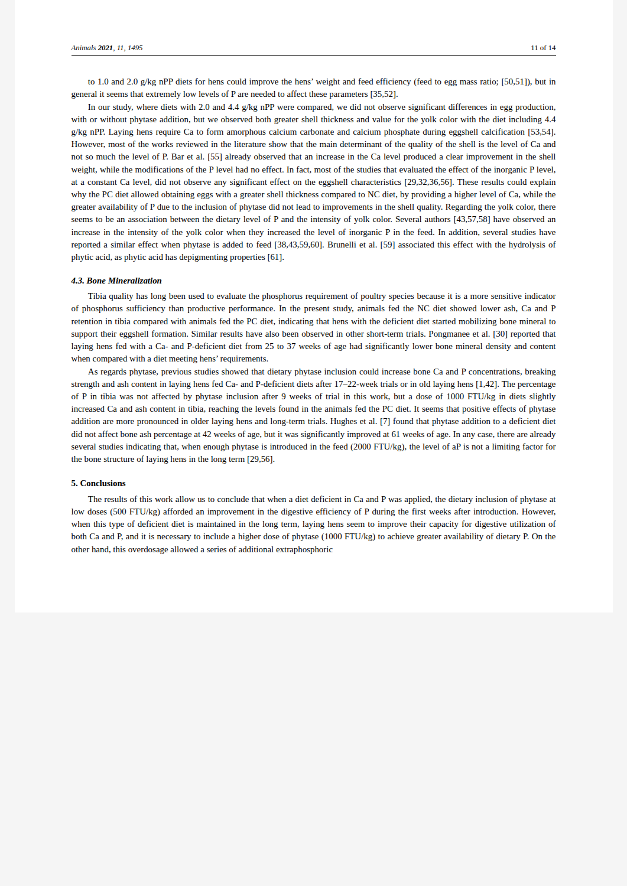Animals 2021, 11, 1495 11 of 14
to 1.0 and 2.0 g/kg nPP diets for hens could improve the hens’ weight and feed efficiency (feed to egg mass ratio; [50,51]), but in general it seems that extremely low levels of P are needed to affect these parameters [35,52].
In our study, where diets with 2.0 and 4.4 g/kg nPP were compared, we did not observe significant differences in egg production, with or without phytase addition, but we observed both greater shell thickness and value for the yolk color with the diet including 4.4 g/kg nPP. Laying hens require Ca to form amorphous calcium carbonate and calcium phosphate during eggshell calcification [53,54]. However, most of the works reviewed in the literature show that the main determinant of the quality of the shell is the level of Ca and not so much the level of P. Bar et al. [55] already observed that an increase in the Ca level produced a clear improvement in the shell weight, while the modifications of the P level had no effect. In fact, most of the studies that evaluated the effect of the inorganic P level, at a constant Ca level, did not observe any significant effect on the eggshell characteristics [29,32,36,56]. These results could explain why the PC diet allowed obtaining eggs with a greater shell thickness compared to NC diet, by providing a higher level of Ca, while the greater availability of P due to the inclusion of phytase did not lead to improvements in the shell quality. Regarding the yolk color, there seems to be an association between the dietary level of P and the intensity of yolk color. Several authors [43,57,58] have observed an increase in the intensity of the yolk color when they increased the level of inorganic P in the feed. In addition, several studies have reported a similar effect when phytase is added to feed [38,43,59,60]. Brunelli et al. [59] associated this effect with the hydrolysis of phytic acid, as phytic acid has depigmenting properties [61].
4.3. Bone Mineralization
Tibia quality has long been used to evaluate the phosphorus requirement of poultry species because it is a more sensitive indicator of phosphorus sufficiency than productive performance. In the present study, animals fed the NC diet showed lower ash, Ca and P retention in tibia compared with animals fed the PC diet, indicating that hens with the deficient diet started mobilizing bone mineral to support their eggshell formation. Similar results have also been observed in other short-term trials. Pongmanee et al. [30] reported that laying hens fed with a Ca- and P-deficient diet from 25 to 37 weeks of age had significantly lower bone mineral density and content when compared with a diet meeting hens’ requirements.
As regards phytase, previous studies showed that dietary phytase inclusion could increase bone Ca and P concentrations, breaking strength and ash content in laying hens fed Ca- and P-deficient diets after 17–22-week trials or in old laying hens [1,42]. The percentage of P in tibia was not affected by phytase inclusion after 9 weeks of trial in this work, but a dose of 1000 FTU/kg in diets slightly increased Ca and ash content in tibia, reaching the levels found in the animals fed the PC diet. It seems that positive effects of phytase addition are more pronounced in older laying hens and long-term trials. Hughes et al. [7] found that phytase addition to a deficient diet did not affect bone ash percentage at 42 weeks of age, but it was significantly improved at 61 weeks of age. In any case, there are already several studies indicating that, when enough phytase is introduced in the feed (2000 FTU/kg), the level of aP is not a limiting factor for the bone structure of laying hens in the long term [29,56].
5. Conclusions
The results of this work allow us to conclude that when a diet deficient in Ca and P was applied, the dietary inclusion of phytase at low doses (500 FTU/kg) afforded an improvement in the digestive efficiency of P during the first weeks after introduction. However, when this type of deficient diet is maintained in the long term, laying hens seem to improve their capacity for digestive utilization of both Ca and P, and it is necessary to include a higher dose of phytase (1000 FTU/kg) to achieve greater availability of dietary P. On the other hand, this overdosage allowed a series of additional extraphosphoric